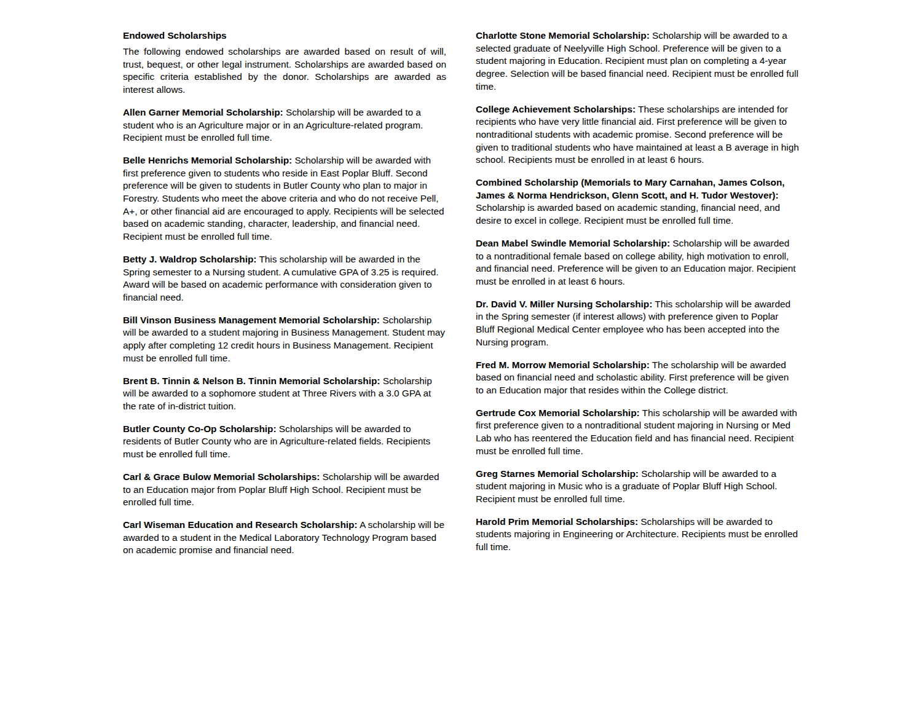Endowed Scholarships
The following endowed scholarships are awarded based on result of will, trust, bequest, or other legal instrument. Scholarships are awarded based on specific criteria established by the donor. Scholarships are awarded as interest allows.
Allen Garner Memorial Scholarship: Scholarship will be awarded to a student who is an Agriculture major or in an Agriculture-related program. Recipient must be enrolled full time.
Belle Henrichs Memorial Scholarship: Scholarship will be awarded with first preference given to students who reside in East Poplar Bluff. Second preference will be given to students in Butler County who plan to major in Forestry. Students who meet the above criteria and who do not receive Pell, A+, or other financial aid are encouraged to apply. Recipients will be selected based on academic standing, character, leadership, and financial need. Recipient must be enrolled full time.
Betty J. Waldrop Scholarship: This scholarship will be awarded in the Spring semester to a Nursing student. A cumulative GPA of 3.25 is required. Award will be based on academic performance with consideration given to financial need.
Bill Vinson Business Management Memorial Scholarship: Scholarship will be awarded to a student majoring in Business Management. Student may apply after completing 12 credit hours in Business Management. Recipient must be enrolled full time.
Brent B. Tinnin & Nelson B. Tinnin Memorial Scholarship: Scholarship will be awarded to a sophomore student at Three Rivers with a 3.0 GPA at the rate of in-district tuition.
Butler County Co-Op Scholarship: Scholarships will be awarded to residents of Butler County who are in Agriculture-related fields. Recipients must be enrolled full time.
Carl & Grace Bulow Memorial Scholarships: Scholarship will be awarded to an Education major from Poplar Bluff High School. Recipient must be enrolled full time.
Carl Wiseman Education and Research Scholarship: A scholarship will be awarded to a student in the Medical Laboratory Technology Program based on academic promise and financial need.
Charlotte Stone Memorial Scholarship: Scholarship will be awarded to a selected graduate of Neelyville High School. Preference will be given to a student majoring in Education. Recipient must plan on completing a 4-year degree. Selection will be based financial need. Recipient must be enrolled full time.
College Achievement Scholarships: These scholarships are intended for recipients who have very little financial aid. First preference will be given to nontraditional students with academic promise. Second preference will be given to traditional students who have maintained at least a B average in high school. Recipients must be enrolled in at least 6 hours.
Combined Scholarship (Memorials to Mary Carnahan, James Colson, James & Norma Hendrickson, Glenn Scott, and H. Tudor Westover): Scholarship is awarded based on academic standing, financial need, and desire to excel in college. Recipient must be enrolled full time.
Dean Mabel Swindle Memorial Scholarship: Scholarship will be awarded to a nontraditional female based on college ability, high motivation to enroll, and financial need. Preference will be given to an Education major. Recipient must be enrolled in at least 6 hours.
Dr. David V. Miller Nursing Scholarship: This scholarship will be awarded in the Spring semester (if interest allows) with preference given to Poplar Bluff Regional Medical Center employee who has been accepted into the Nursing program.
Fred M. Morrow Memorial Scholarship: The scholarship will be awarded based on financial need and scholastic ability. First preference will be given to an Education major that resides within the College district.
Gertrude Cox Memorial Scholarship: This scholarship will be awarded with first preference given to a nontraditional student majoring in Nursing or Med Lab who has reentered the Education field and has financial need. Recipient must be enrolled full time.
Greg Starnes Memorial Scholarship: Scholarship will be awarded to a student majoring in Music who is a graduate of Poplar Bluff High School. Recipient must be enrolled full time.
Harold Prim Memorial Scholarships: Scholarships will be awarded to students majoring in Engineering or Architecture. Recipients must be enrolled full time.